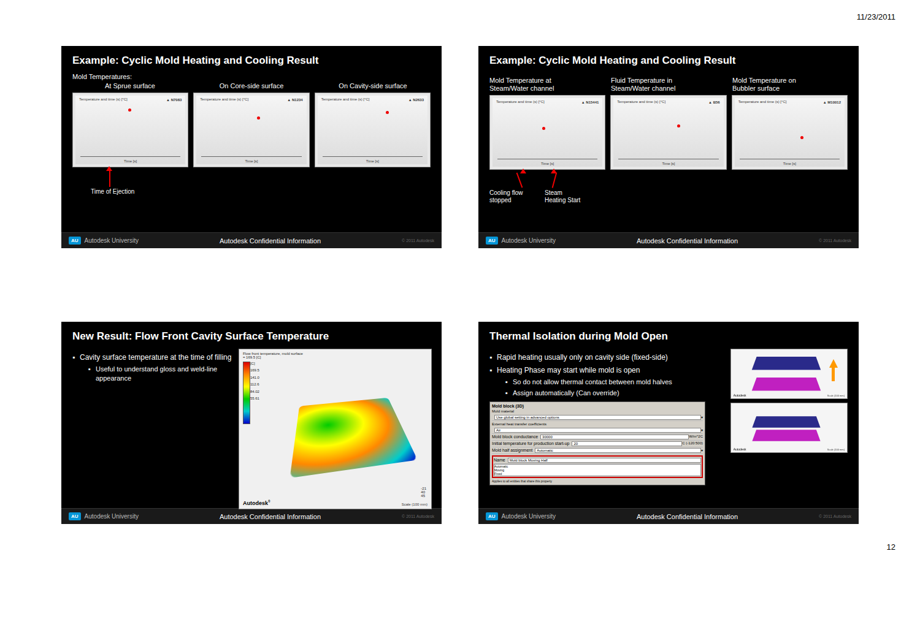11/23/2011
Example: Cyclic Mold Heating and Cooling Result
Mold Temperatures:
At Sprue surface
On Core-side surface
On Cavity-side surface
Temperature and time (s) [°C]
▲ N7083
Time [s]
Temperature and time (s) [°C]
▲ N1234
Time [s]
Temperature and time (s) [°C]
▲ N2633
Time [s]
Time of Ejection
AU Autodesk University
Autodesk Confidential Information
© 2011 Autodesk
Example: Cyclic Mold Heating and Cooling Result
Mold Temperature at
Steam/Water channel
Fluid Temperature in
Steam/Water channel
Mold Temperature on
Bubbler surface
Temperature and time (s) [°C]
▲ N15441
Time [s]
Temperature and time (s) [°C]
▲ B56
Time [s]
Temperature and time (s) [°C]
▲ M10012
Time [s]
Cooling flow
stopped
Steam
Heating Start
AU Autodesk University
Autodesk Confidential Information
© 2011 Autodesk
New Result: Flow Front Cavity Surface Temperature
Cavity surface temperature at the time of filling
Useful to understand gloss and weld-line appearance
Flow front temperature, mold surface
= 169.5 [C]
[C]
169.5
141.0
112.6
84.02
55.61
Autodesk®
Scale (100 mm)
-21
40
45
AU Autodesk University
Autodesk Confidential Information
© 2011 Autodesk
Thermal Isolation during Mold Open
Rapid heating usually only on cavity side (fixed-side)
Heating Phase may start while mold is open
So do not allow thermal contact between mold halves
Assign automatically (Can override)
Mold block (3D)
Mold material
Use global setting in advanced options▾
External heat transfer coefficients
Air▾
Mold block conductance 30000 W/m^2C
Initial temperature for production start-up 20 C (-120:500)
Mold half assignment Automatic▾
Name Mold block Moving Half
Automatic
Moving
Fixed
Applies to all entities that share this property
Autodesk
Scale (100 mm)
Autodesk
Scale (100 mm)
AU Autodesk University
Autodesk Confidential Information
© 2011 Autodesk
12